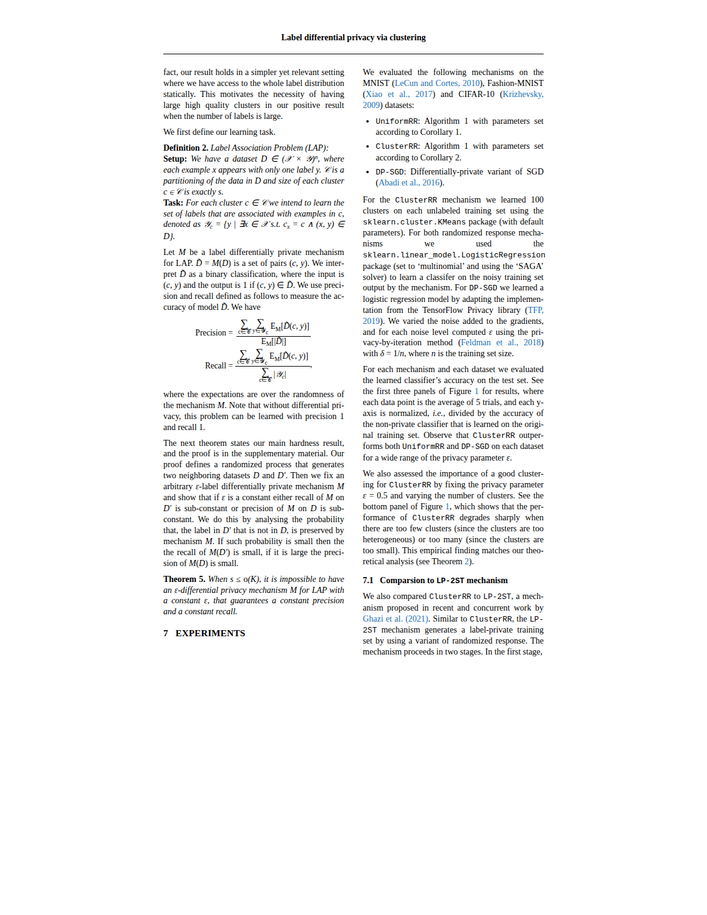Label differential privacy via clustering
fact, our result holds in a simpler yet relevant setting where we have access to the whole label distribution statically. This motivates the necessity of having large high quality clusters in our positive result when the number of labels is large.
We first define our learning task.
Definition 2. Label Association Problem (LAP):
Setup: We have a dataset D ∈ (𝒳 × 𝒴)n, where each example x appears with only one label y. 𝒞 is a partitioning of the data in D and size of each cluster c ∈ 𝒞 is exactly s.
Task: For each cluster c ∈ 𝒞 we intend to learn the set of labels that are associated with examples in c, denoted as 𝒴c = {y | ∃x ∈ 𝒳 s.t. cx = c ∧ (x, y) ∈ D}.
Let M be a label differentially private mechanism for LAP. D̃ = M(D) is a set of pairs (c, y). We interpret D̃ as a binary classification, where the input is (c, y) and the output is 1 if (c, y) ∈ D̃. We use precision and recall defined as follows to measure the accuracy of model D̃. We have
| Precision = | ∑ c∈𝒞 ∑ y∈𝒴 c E M [ D̃ ( c , y )] E M [/ D̃ /] |
| Recall = | ∑ c∈𝒞 ∑ y∈𝒴 c E M [ D̃ ( c , y )] ∑ c∈𝒞 / 𝒴 c / , |
where the expectations are over the randomness of the mechanism M. Note that without differential privacy, this problem can be learned with precision 1 and recall 1.
The next theorem states our main hardness result, and the proof is in the supplementary material. Our proof defines a randomized process that generates two neighboring datasets D and D′. Then we fix an arbitrary ε-label differentially private mechanism M and show that if ε is a constant either recall of M on D′ is sub-constant or precision of M on D is sub-constant. We do this by analysing the probability that, the label in D′ that is not in D, is preserved by mechanism M. If such probability is small then the the recall of M(D′) is small, if it is large the precision of M(D) is small.
Theorem 5. When s ≤ o(K), it is impossible to have an ε-differential privacy mechanism M for LAP with a constant ε, that guarantees a constant precision and a constant recall.
7 EXPERIMENTS
We evaluated the following mechanisms on the MNIST (LeCun and Cortes, 2010), Fashion-MNIST (Xiao et al., 2017) and CIFAR-10 (Krizhevsky, 2009) datasets:
UniformRR: Algorithm 1 with parameters set according to Corollary 1.
ClusterRR: Algorithm 1 with parameters set according to Corollary 2.
DP-SGD: Differentially-private variant of SGD (Abadi et al., 2016).
For the ClusterRR mechanism we learned 100 clusters on each unlabeled training set using the sklearn.cluster.KMeans package (with default parameters). For both randomized response mechanisms we used the sklearn.linear_model.LogisticRegression package (set to ‘multinomial’ and using the ‘SAGA’ solver) to learn a classifer on the noisy training set output by the mechanism. For DP-SGD we learned a logistic regression model by adapting the implementation from the TensorFlow Privacy library (TFP, 2019). We varied the noise added to the gradients, and for each noise level computed ε using the privacy-by-iteration method (Feldman et al., 2018) with δ = 1/n, where n is the training set size.
For each mechanism and each dataset we evaluated the learned classifier’s accuracy on the test set. See the first three panels of Figure 1 for results, where each data point is the average of 5 trials, and each y-axis is normalized, i.e., divided by the accuracy of the non-private classifier that is learned on the original training set. Observe that ClusterRR outperforms both UniformRR and DP-SGD on each dataset for a wide range of the privacy parameter ε.
We also assessed the importance of a good clustering for ClusterRR by fixing the privacy parameter ε = 0.5 and varying the number of clusters. See the bottom panel of Figure 1, which shows that the performance of ClusterRR degrades sharply when there are too few clusters (since the clusters are too heterogeneous) or too many (since the clusters are too small). This empirical finding matches our theoretical analysis (see Theorem 2).
7.1 Comparsion to LP-2ST mechanism
We also compared ClusterRR to LP-2ST, a mechanism proposed in recent and concurrent work by Ghazi et al. (2021). Similar to ClusterRR, the LP-2ST mechanism generates a label-private training set by using a variant of randomized response. The mechanism proceeds in two stages. In the first stage,